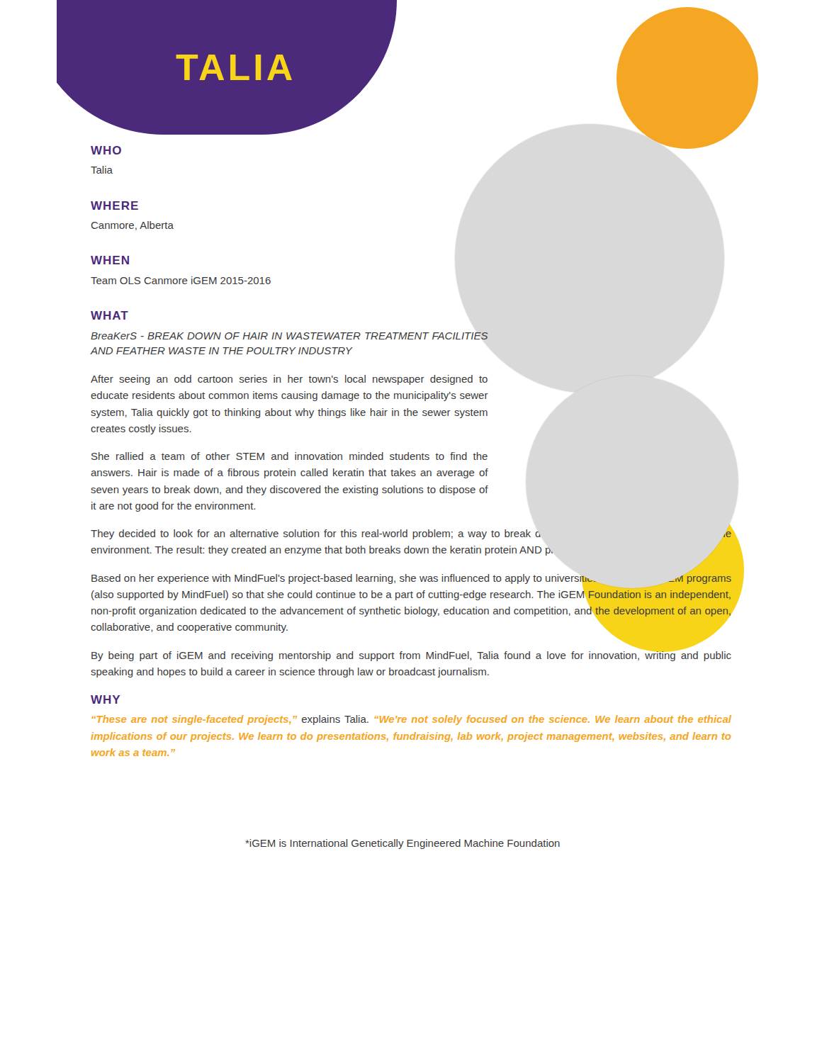TALIA
WHO
Talia
WHERE
Canmore, Alberta
WHEN
Team OLS Canmore iGEM 2015-2016
WHAT
BreaKerS - BREAK DOWN OF HAIR IN WASTEWATER TREATMENT FACILITIES AND FEATHER WASTE IN THE POULTRY INDUSTRY
After seeing an odd cartoon series in her town's local newspaper designed to educate residents about common items causing damage to the municipality's sewer system, Talia quickly got to thinking about why things like hair in the sewer system creates costly issues.
She rallied a team of other STEM and innovation minded students to find the answers. Hair is made of a fibrous protein called keratin that takes an average of seven years to break down, and they discovered the existing solutions to dispose of it are not good for the environment.
They decided to look for an alternative solution for this real-world problem; a way to break down keratin that would not damage the environment. The result: they created an enzyme that both breaks down the keratin protein AND produces a useful protein product.
Based on her experience with MindFuel's project-based learning, she was influenced to apply to universities with similar iGEM programs (also supported by MindFuel) so that she could continue to be a part of cutting-edge research. The iGEM Foundation is an independent, non-profit organization dedicated to the advancement of synthetic biology, education and competition, and the development of an open, collaborative, and cooperative community.
By being part of iGEM and receiving mentorship and support from MindFuel, Talia found a love for innovation, writing and public speaking and hopes to build a career in science through law or broadcast journalism.
WHY
“These are not single-faceted projects,” explains Talia. “We're not solely focused on the science. We learn about the ethical implications of our projects. We learn to do presentations, fundraising, lab work, project management, websites, and learn to work as a team.”
*iGEM is International Genetically Engineered Machine Foundation